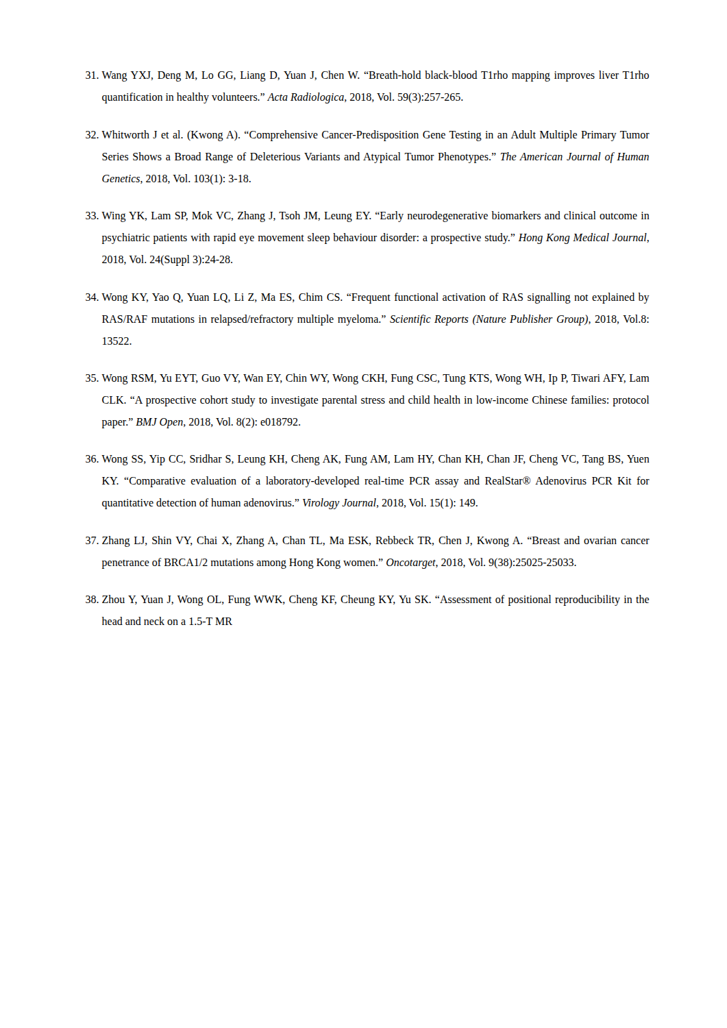Wang YXJ, Deng M, Lo GG, Liang D, Yuan J, Chen W. “Breath-hold black-blood T1rho mapping improves liver T1rho quantification in healthy volunteers.” Acta Radiologica, 2018, Vol. 59(3):257-265.
Whitworth J et al. (Kwong A). “Comprehensive Cancer-Predisposition Gene Testing in an Adult Multiple Primary Tumor Series Shows a Broad Range of Deleterious Variants and Atypical Tumor Phenotypes.” The American Journal of Human Genetics, 2018, Vol. 103(1): 3-18.
Wing YK, Lam SP, Mok VC, Zhang J, Tsoh JM, Leung EY. “Early neurodegenerative biomarkers and clinical outcome in psychiatric patients with rapid eye movement sleep behaviour disorder: a prospective study.” Hong Kong Medical Journal, 2018, Vol. 24(Suppl 3):24-28.
Wong KY, Yao Q, Yuan LQ, Li Z, Ma ES, Chim CS. “Frequent functional activation of RAS signalling not explained by RAS/RAF mutations in relapsed/refractory multiple myeloma.” Scientific Reports (Nature Publisher Group), 2018, Vol.8: 13522.
Wong RSM, Yu EYT, Guo VY, Wan EY, Chin WY, Wong CKH, Fung CSC, Tung KTS, Wong WH, Ip P, Tiwari AFY, Lam CLK. “A prospective cohort study to investigate parental stress and child health in low-income Chinese families: protocol paper.” BMJ Open, 2018, Vol. 8(2): e018792.
Wong SS, Yip CC, Sridhar S, Leung KH, Cheng AK, Fung AM, Lam HY, Chan KH, Chan JF, Cheng VC, Tang BS, Yuen KY. “Comparative evaluation of a laboratory-developed real-time PCR assay and RealStar® Adenovirus PCR Kit for quantitative detection of human adenovirus.” Virology Journal, 2018, Vol. 15(1): 149.
Zhang LJ, Shin VY, Chai X, Zhang A, Chan TL, Ma ESK, Rebbeck TR, Chen J, Kwong A. “Breast and ovarian cancer penetrance of BRCA1/2 mutations among Hong Kong women.” Oncotarget, 2018, Vol. 9(38):25025-25033.
Zhou Y, Yuan J, Wong OL, Fung WWK, Cheng KF, Cheung KY, Yu SK. “Assessment of positional reproducibility in the head and neck on a 1.5-T MR